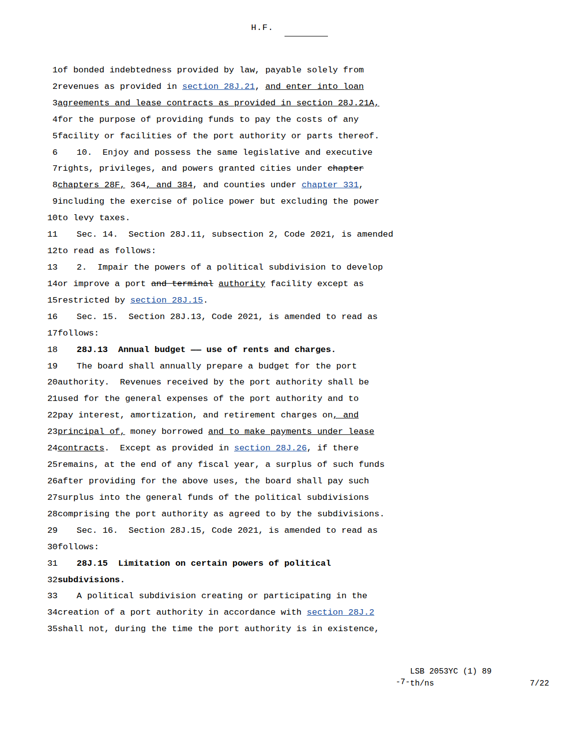H.F.
| 1 | of bonded indebtedness provided by law, payable solely from |
| 2 | revenues as provided in section 28J.21 , and enter into loan |
| 3 | agreements and lease contracts as provided in section 28J.21A, |
| 4 | for the purpose of providing funds to pay the costs of any |
| 5 | facility or facilities of the port authority or parts thereof. |
| 6 | 10. Enjoy and possess the same legislative and executive |
| 7 | rights, privileges, and powers granted cities under chapter |
| 8 | chapters 28F, 364 , and 384 , and counties under chapter 331 , |
| 9 | including the exercise of police power but excluding the power |
| 10 | to levy taxes. |
| 11 | Sec. 14. Section 28J.11, subsection 2, Code 2021, is amended |
| 12 | to read as follows: |
| 13 | 2. Impair the powers of a political subdivision to develop |
| 14 | or improve a port and terminal authority facility except as |
| 15 | restricted by section 28J.15 . |
| 16 | Sec. 15. Section 28J.13, Code 2021, is amended to read as |
| 17 | follows: |
| 18 | 28J.13 Annual budget —— use of rents and charges. |
| 19 | The board shall annually prepare a budget for the port |
| 20 | authority. Revenues received by the port authority shall be |
| 21 | used for the general expenses of the port authority and to |
| 22 | pay interest, amortization, and retirement charges on , and |
| 23 | principal of, money borrowed and to make payments under lease |
| 24 | contracts . Except as provided in section 28J.26 , if there |
| 25 | remains, at the end of any fiscal year, a surplus of such funds |
| 26 | after providing for the above uses, the board shall pay such |
| 27 | surplus into the general funds of the political subdivisions |
| 28 | comprising the port authority as agreed to by the subdivisions. |
| 29 | Sec. 16. Section 28J.15, Code 2021, is amended to read as |
| 30 | follows: |
| 31 | 28J.15 Limitation on certain powers of political |
| 32 | subdivisions. |
| 33 | A political subdivision creating or participating in the |
| 34 | creation of a port authority in accordance with section 28J.2 |
| 35 | shall not, during the time the port authority is in existence, |
-7-
LSB 2053YC (1) 89 th/ns 7/22